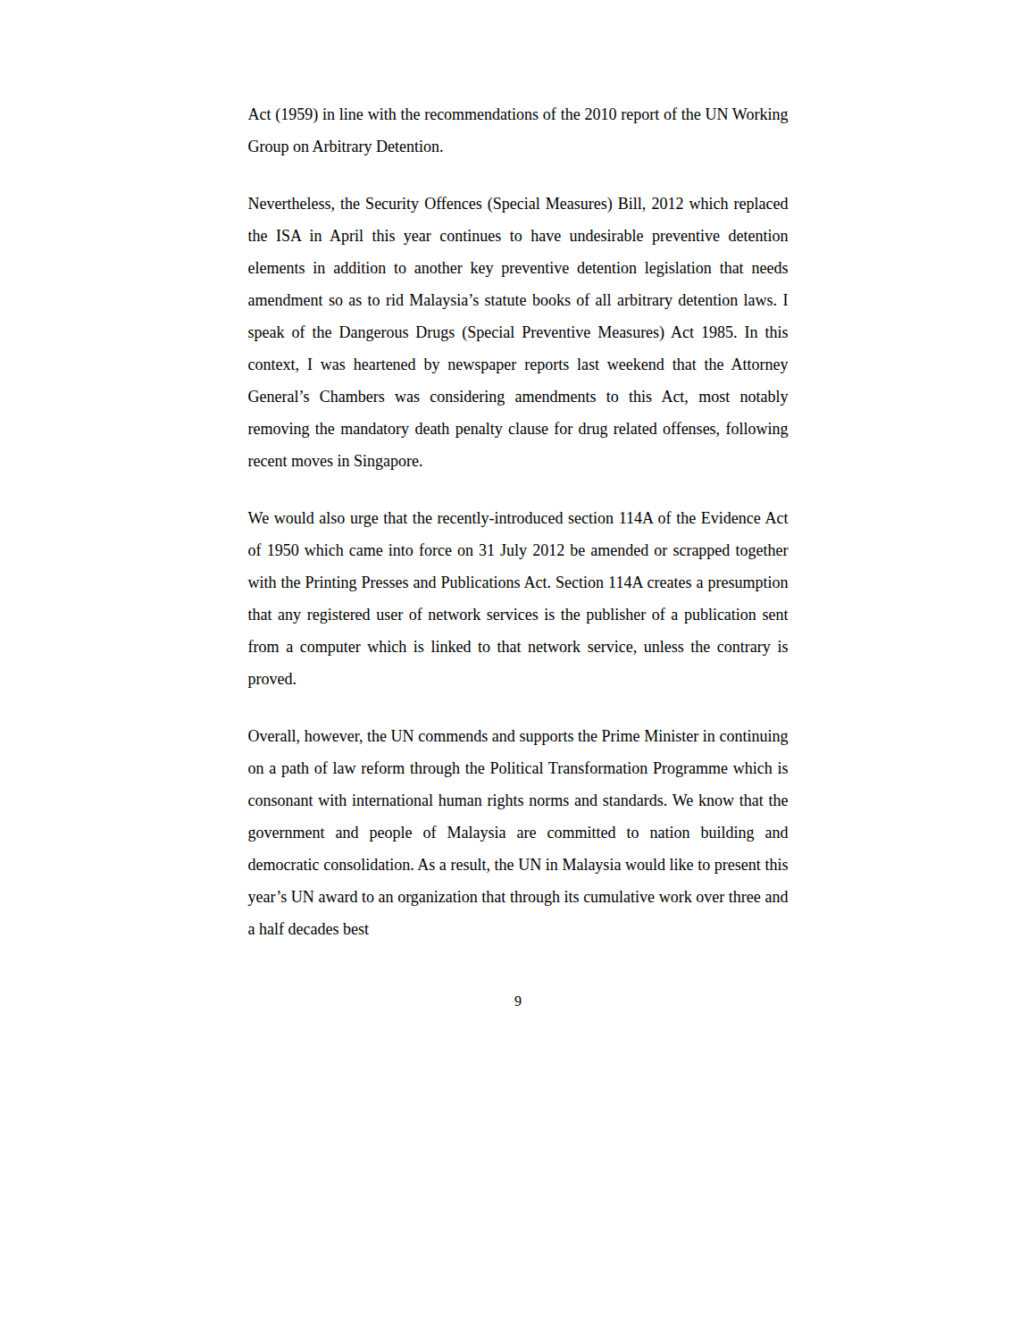Act (1959) in line with the recommendations of the 2010 report of the UN Working Group on Arbitrary Detention.
Nevertheless, the Security Offences (Special Measures) Bill, 2012 which replaced the ISA in April this year continues to have undesirable preventive detention elements in addition to another key preventive detention legislation that needs amendment so as to rid Malaysia’s statute books of all arbitrary detention laws. I speak of the Dangerous Drugs (Special Preventive Measures) Act 1985. In this context, I was heartened by newspaper reports last weekend that the Attorney General’s Chambers was considering amendments to this Act, most notably removing the mandatory death penalty clause for drug related offenses, following recent moves in Singapore.
We would also urge that the recently-introduced section 114A of the Evidence Act of 1950 which came into force on 31 July 2012 be amended or scrapped together with the Printing Presses and Publications Act. Section 114A creates a presumption that any registered user of network services is the publisher of a publication sent from a computer which is linked to that network service, unless the contrary is proved.
Overall, however, the UN commends and supports the Prime Minister in continuing on a path of law reform through the Political Transformation Programme which is consonant with international human rights norms and standards. We know that the government and people of Malaysia are committed to nation building and democratic consolidation. As a result, the UN in Malaysia would like to present this year’s UN award to an organization that through its cumulative work over three and a half decades best
9